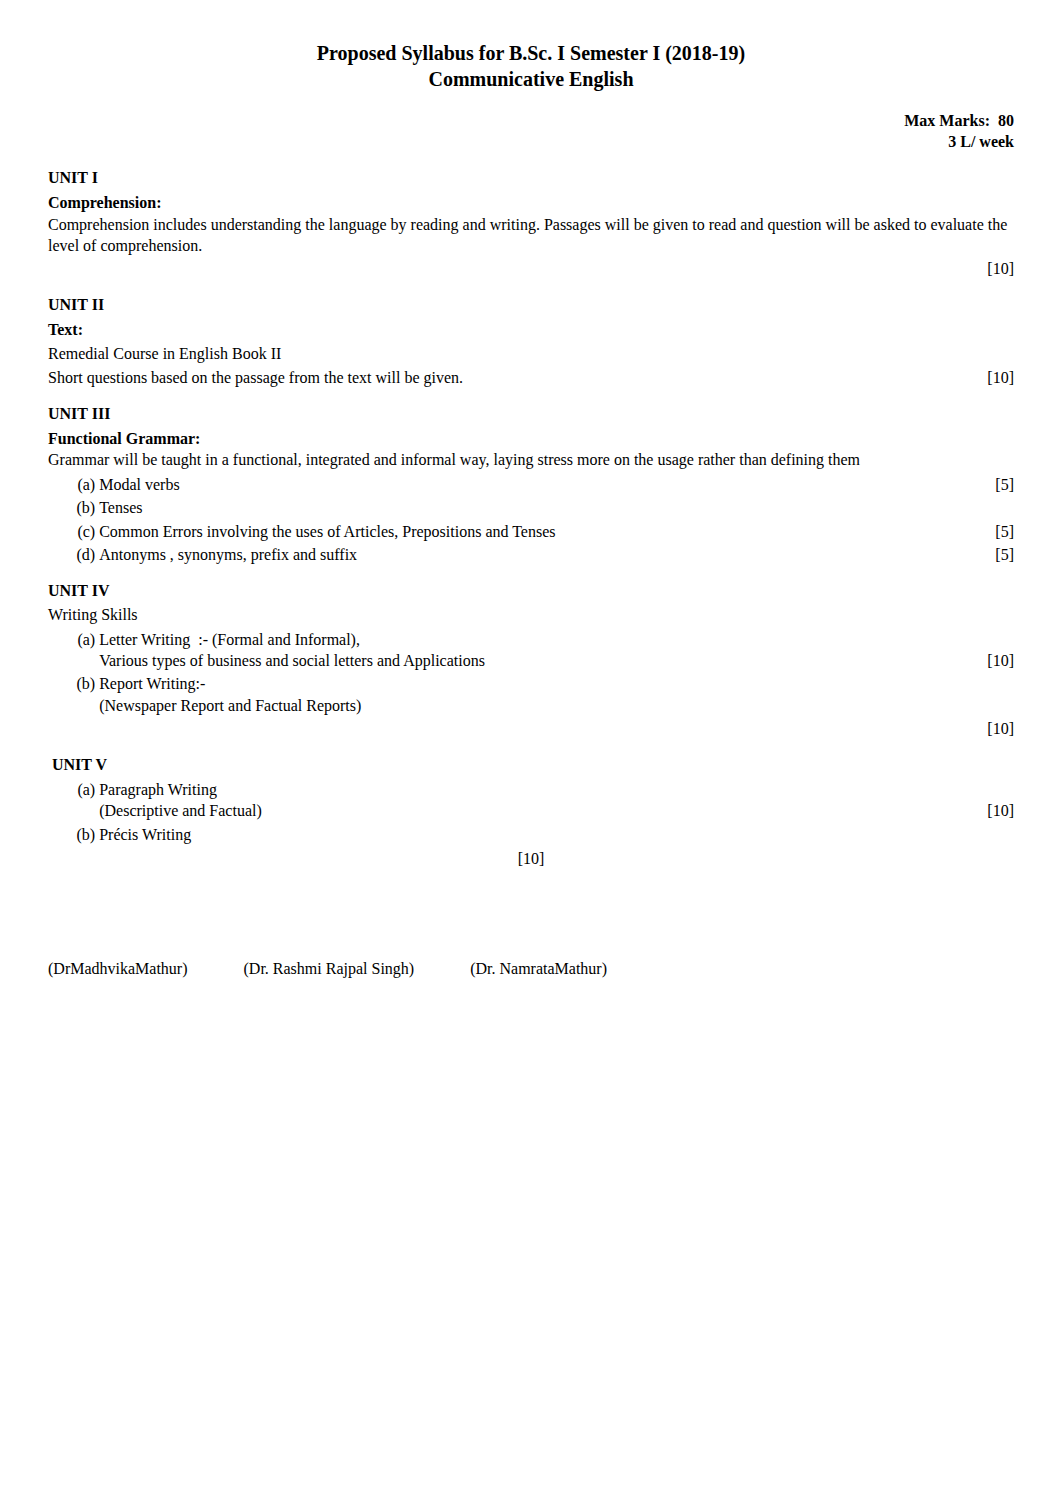Proposed Syllabus for B.Sc. I Semester I (2018-19)Communicative English
Max Marks: 80
3 L/ week
UNIT I
Comprehension:
Comprehension includes understanding the language by reading and writing. Passages will be given to read and question will be asked to evaluate the level of comprehension.
[10]
UNIT II
Text:
Remedial Course in English Book II
Short questions based on the passage from the text will be given. [10]
UNIT III
Functional Grammar:
Grammar will be taught in a functional, integrated and informal way, laying stress more on the usage rather than defining them
Modal verbs [5]
Tenses
Common Errors involving the uses of Articles, Prepositions and Tenses [5]
Antonyms , synonyms, prefix and suffix [5]
UNIT IV
Writing Skills
Letter Writing :- (Formal and Informal),
Various types of business and social letters and Applications [10]
Report Writing:-
(Newspaper Report and Factual Reports)
[10]
UNIT V
Paragraph Writing
(Descriptive and Factual) [10]
Précis Writing
[10]
(DrMadhvikaMathur) (Dr. Rashmi Rajpal Singh) (Dr. NamrataMathur)